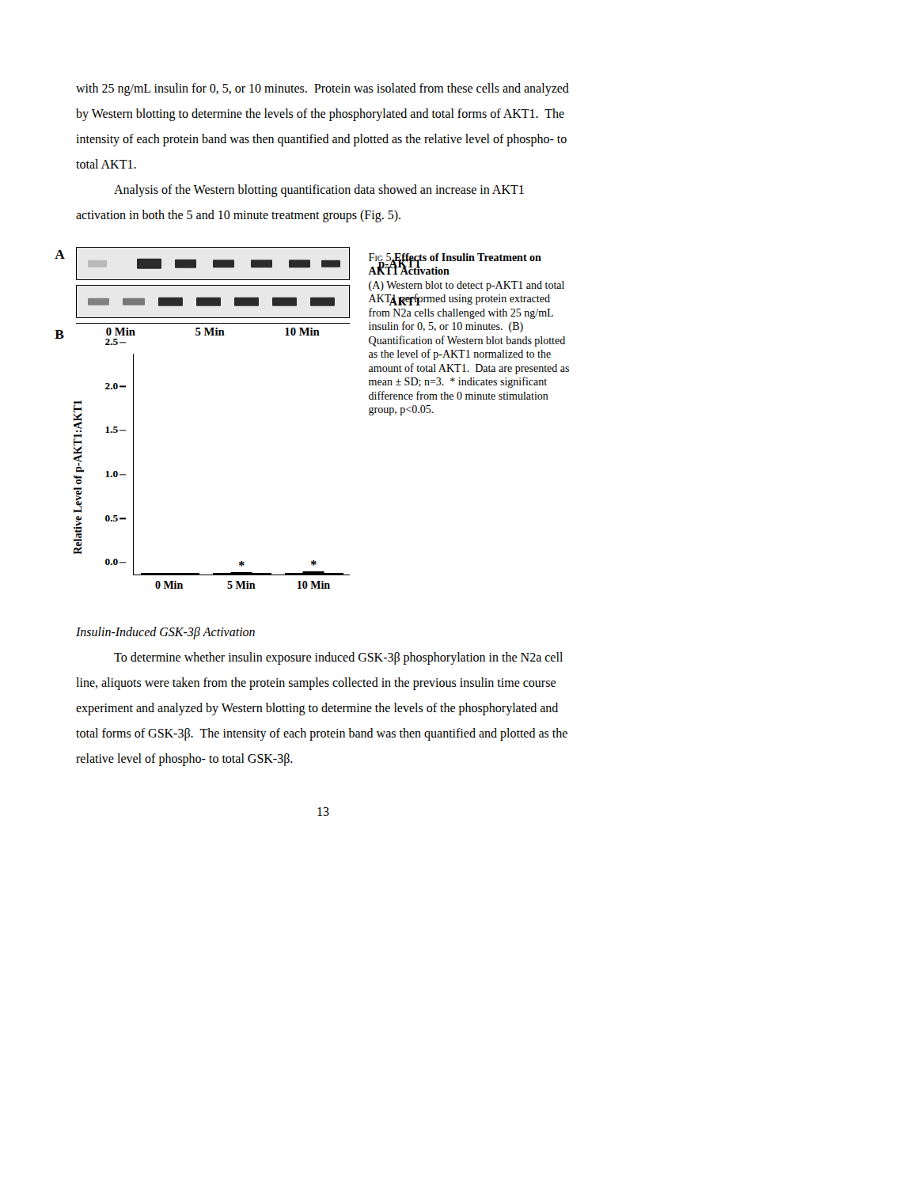with 25 ng/mL insulin for 0, 5, or 10 minutes. Protein was isolated from these cells and analyzed by Western blotting to determine the levels of the phosphorylated and total forms of AKT1. The intensity of each protein band was then quantified and plotted as the relative level of phospho- to total AKT1.
Analysis of the Western blotting quantification data showed an increase in AKT1 activation in both the 5 and 10 minute treatment groups (Fig. 5).
A B
p-AKT1
AKT1
0 Min 5 Min 10 Min
Relative Level of p-AKT1:AKT1
2.5 2.0 1.5 1.0 0.5 0.0
*
*
0 Min 5 Min 10 Min
Fig 5 Effects of Insulin Treatment on AKT1 Activation
(A) Western blot to detect p-AKT1 and total AKT1 performed using protein extracted from N2a cells challenged with 25 ng/mL insulin for 0, 5, or 10 minutes. (B) Quantification of Western blot bands plotted as the level of p-AKT1 normalized to the amount of total AKT1. Data are presented as mean ± SD; n=3. * indicates significant difference from the 0 minute stimulation group, p<0.05.
Insulin-Induced GSK-3β Activation
To determine whether insulin exposure induced GSK-3β phosphorylation in the N2a cell line, aliquots were taken from the protein samples collected in the previous insulin time course experiment and analyzed by Western blotting to determine the levels of the phosphorylated and total forms of GSK-3β. The intensity of each protein band was then quantified and plotted as the relative level of phospho- to total GSK-3β.
13